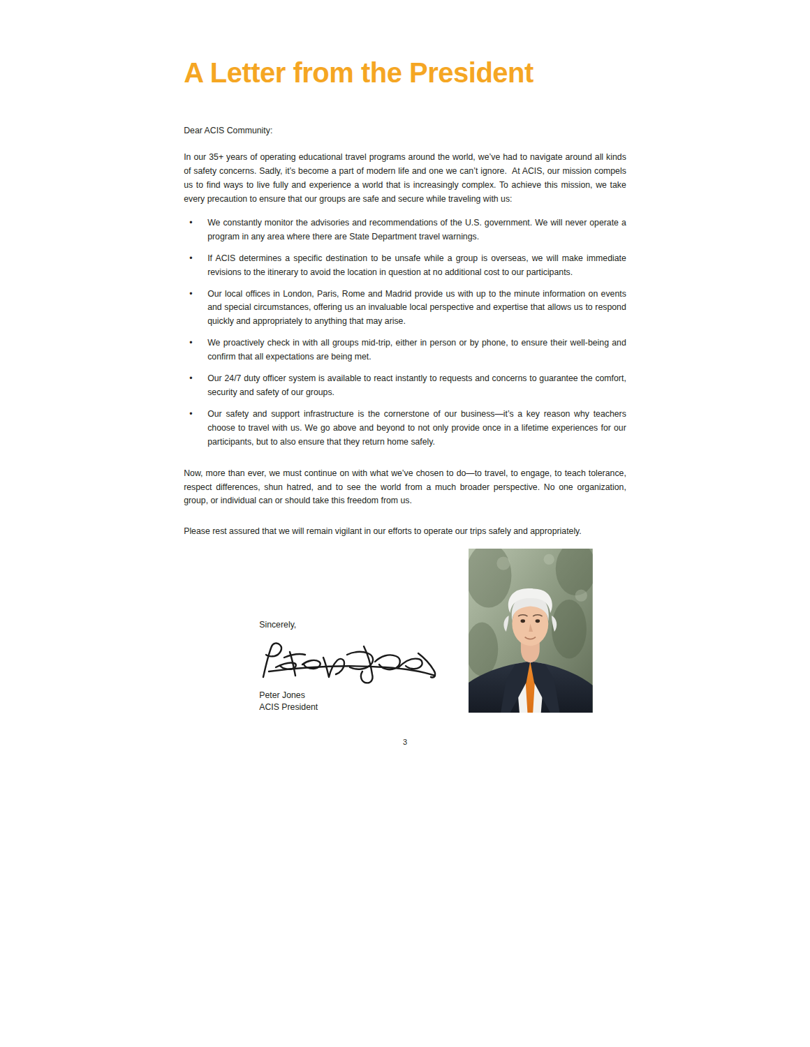A Letter from the President
Dear ACIS Community:
In our 35+ years of operating educational travel programs around the world, we’ve had to navigate around all kinds of safety concerns. Sadly, it’s become a part of modern life and one we can’t ignore. At ACIS, our mission compels us to find ways to live fully and experience a world that is increasingly complex. To achieve this mission, we take every precaution to ensure that our groups are safe and secure while traveling with us:
We constantly monitor the advisories and recommendations of the U.S. government. We will never operate a program in any area where there are State Department travel warnings.
If ACIS determines a specific destination to be unsafe while a group is overseas, we will make immediate revisions to the itinerary to avoid the location in question at no additional cost to our participants.
Our local offices in London, Paris, Rome and Madrid provide us with up to the minute information on events and special circumstances, offering us an invaluable local perspective and expertise that allows us to respond quickly and appropriately to anything that may arise.
We proactively check in with all groups mid-trip, either in person or by phone, to ensure their well-being and confirm that all expectations are being met.
Our 24/7 duty officer system is available to react instantly to requests and concerns to guarantee the comfort, security and safety of our groups.
Our safety and support infrastructure is the cornerstone of our business—it’s a key reason why teachers choose to travel with us. We go above and beyond to not only provide once in a lifetime experiences for our participants, but to also ensure that they return home safely.
Now, more than ever, we must continue on with what we’ve chosen to do—to travel, to engage, to teach tolerance, respect differences, shun hatred, and to see the world from a much broader perspective. No one organization, group, or individual can or should take this freedom from us.
Please rest assured that we will remain vigilant in our efforts to operate our trips safely and appropriately.
Sincerely,
Peter Jones
ACIS President
3